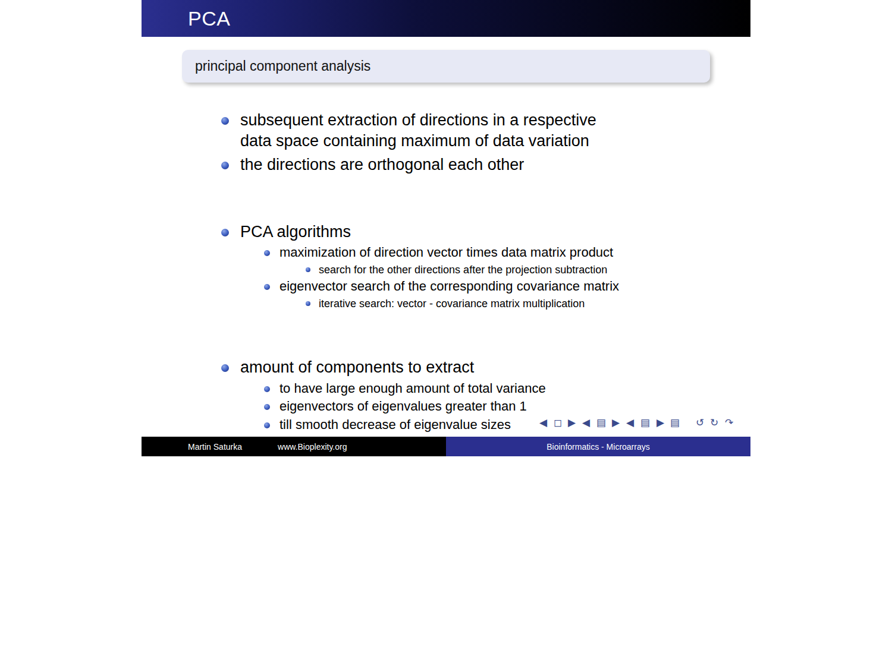PCA
principal component analysis
subsequent extraction of directions in a respective
data space containing maximum of data variation
the directions are orthogonal each other
PCA algorithms
maximization of direction vector times data matrix product
search for the other directions after the projection subtraction
eigenvector search of the corresponding covariance matrix
iterative search: vector - covariance matrix multiplication
amount of components to extract
to have large enough amount of total variance
eigenvectors of eigenvalues greater than 1
till smooth decrease of eigenvalue sizes
◀ ◻ ▶ ◀ ▤ ▶ ◀ ▤ ▶ ▤ ↺ ↻ ↷
Martin Saturka www.Bioplexity.org
Bioinformatics - Microarrays